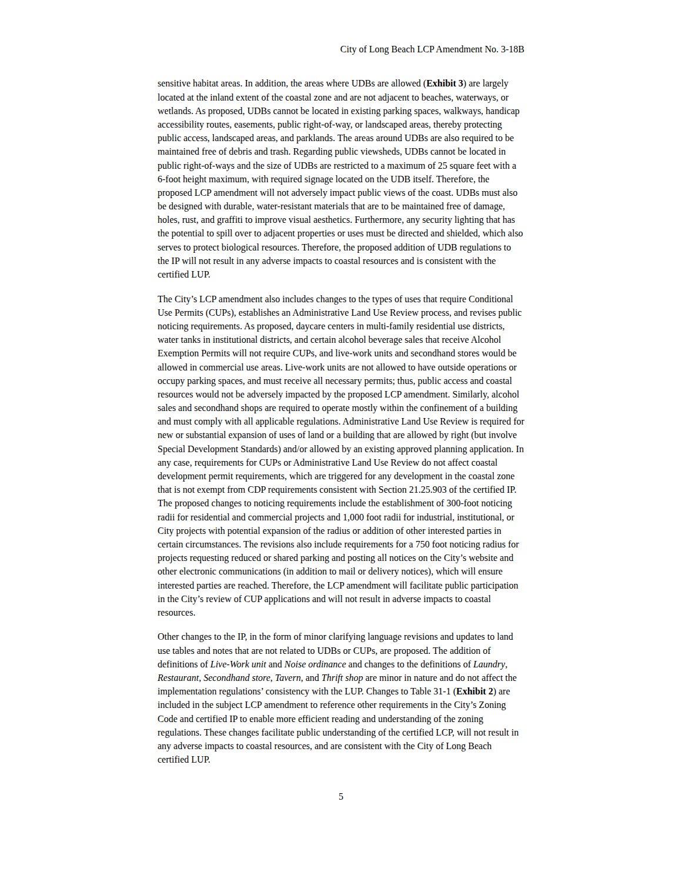City of Long Beach LCP Amendment No. 3-18B
sensitive habitat areas. In addition, the areas where UDBs are allowed (Exhibit 3) are largely located at the inland extent of the coastal zone and are not adjacent to beaches, waterways, or wetlands. As proposed, UDBs cannot be located in existing parking spaces, walkways, handicap accessibility routes, easements, public right-of-way, or landscaped areas, thereby protecting public access, landscaped areas, and parklands. The areas around UDBs are also required to be maintained free of debris and trash. Regarding public viewsheds, UDBs cannot be located in public right-of-ways and the size of UDBs are restricted to a maximum of 25 square feet with a 6-foot height maximum, with required signage located on the UDB itself. Therefore, the proposed LCP amendment will not adversely impact public views of the coast. UDBs must also be designed with durable, water-resistant materials that are to be maintained free of damage, holes, rust, and graffiti to improve visual aesthetics. Furthermore, any security lighting that has the potential to spill over to adjacent properties or uses must be directed and shielded, which also serves to protect biological resources. Therefore, the proposed addition of UDB regulations to the IP will not result in any adverse impacts to coastal resources and is consistent with the certified LUP.
The City’s LCP amendment also includes changes to the types of uses that require Conditional Use Permits (CUPs), establishes an Administrative Land Use Review process, and revises public noticing requirements. As proposed, daycare centers in multi-family residential use districts, water tanks in institutional districts, and certain alcohol beverage sales that receive Alcohol Exemption Permits will not require CUPs, and live-work units and secondhand stores would be allowed in commercial use areas. Live-work units are not allowed to have outside operations or occupy parking spaces, and must receive all necessary permits; thus, public access and coastal resources would not be adversely impacted by the proposed LCP amendment. Similarly, alcohol sales and secondhand shops are required to operate mostly within the confinement of a building and must comply with all applicable regulations. Administrative Land Use Review is required for new or substantial expansion of uses of land or a building that are allowed by right (but involve Special Development Standards) and/or allowed by an existing approved planning application. In any case, requirements for CUPs or Administrative Land Use Review do not affect coastal development permit requirements, which are triggered for any development in the coastal zone that is not exempt from CDP requirements consistent with Section 21.25.903 of the certified IP. The proposed changes to noticing requirements include the establishment of 300-foot noticing radii for residential and commercial projects and 1,000 foot radii for industrial, institutional, or City projects with potential expansion of the radius or addition of other interested parties in certain circumstances. The revisions also include requirements for a 750 foot noticing radius for projects requesting reduced or shared parking and posting all notices on the City’s website and other electronic communications (in addition to mail or delivery notices), which will ensure interested parties are reached. Therefore, the LCP amendment will facilitate public participation in the City’s review of CUP applications and will not result in adverse impacts to coastal resources.
Other changes to the IP, in the form of minor clarifying language revisions and updates to land use tables and notes that are not related to UDBs or CUPs, are proposed. The addition of definitions of Live-Work unit and Noise ordinance and changes to the definitions of Laundry, Restaurant, Secondhand store, Tavern, and Thrift shop are minor in nature and do not affect the implementation regulations’ consistency with the LUP. Changes to Table 31-1 (Exhibit 2) are included in the subject LCP amendment to reference other requirements in the City’s Zoning Code and certified IP to enable more efficient reading and understanding of the zoning regulations. These changes facilitate public understanding of the certified LCP, will not result in any adverse impacts to coastal resources, and are consistent with the City of Long Beach certified LUP.
5